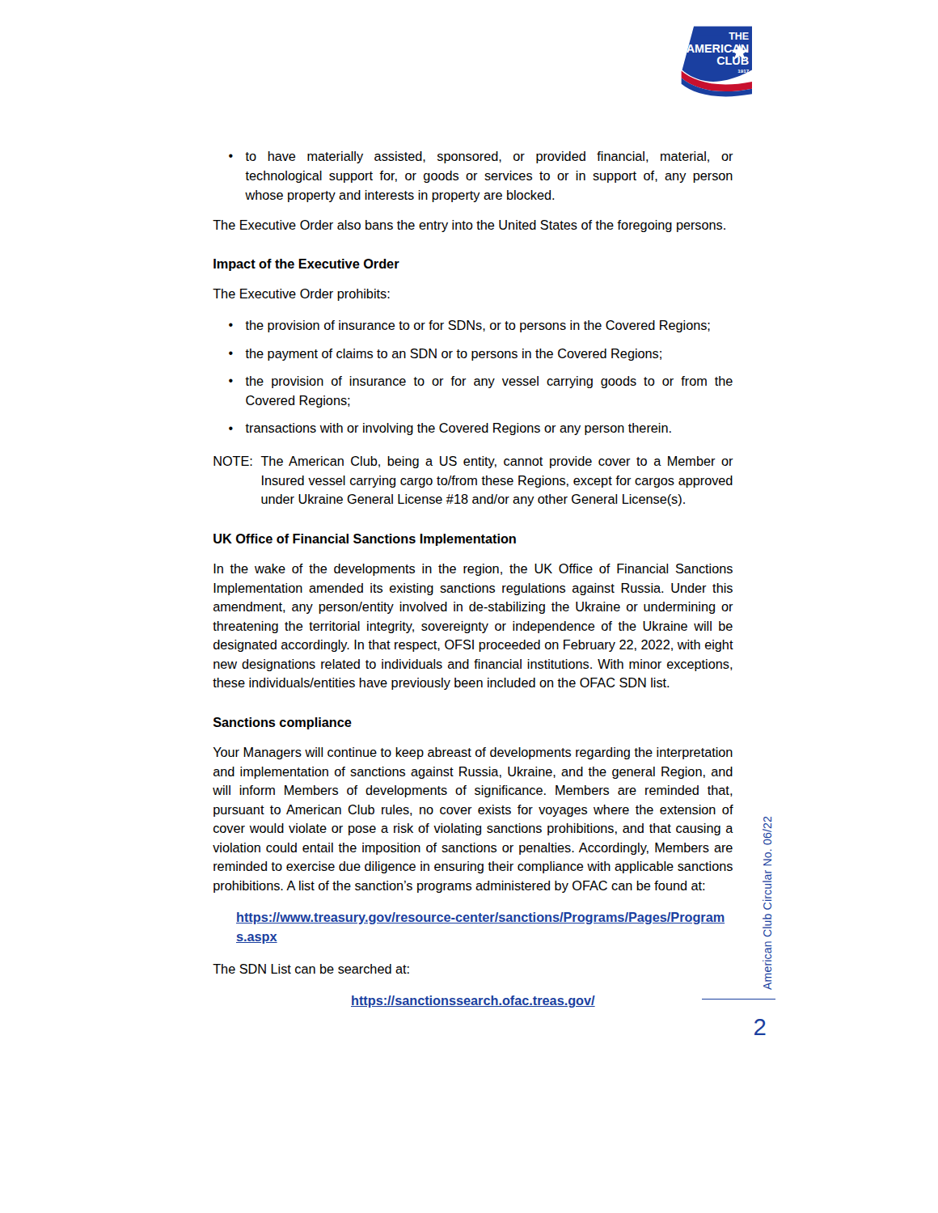THE AMERICAN CLUB 1917
to have materially assisted, sponsored, or provided financial, material, or technological support for, or goods or services to or in support of, any person whose property and interests in property are blocked.
The Executive Order also bans the entry into the United States of the foregoing persons.
Impact of the Executive Order
The Executive Order prohibits:
the provision of insurance to or for SDNs, or to persons in the Covered Regions;
the payment of claims to an SDN or to persons in the Covered Regions;
the provision of insurance to or for any vessel carrying goods to or from the Covered Regions;
transactions with or involving the Covered Regions or any person therein.
NOTE:
The American Club, being a US entity, cannot provide cover to a Member or Insured vessel carrying cargo to/from these Regions, except for cargos approved under Ukraine General License #18 and/or any other General License(s).
UK Office of Financial Sanctions Implementation
In the wake of the developments in the region, the UK Office of Financial Sanctions Implementation amended its existing sanctions regulations against Russia. Under this amendment, any person/entity involved in de-stabilizing the Ukraine or undermining or threatening the territorial integrity, sovereignty or independence of the Ukraine will be designated accordingly. In that respect, OFSI proceeded on February 22, 2022, with eight new designations related to individuals and financial institutions. With minor exceptions, these individuals/entities have previously been included on the OFAC SDN list.
Sanctions compliance
Your Managers will continue to keep abreast of developments regarding the interpretation and implementation of sanctions against Russia, Ukraine, and the general Region, and will inform Members of developments of significance. Members are reminded that, pursuant to American Club rules, no cover exists for voyages where the extension of cover would violate or pose a risk of violating sanctions prohibitions, and that causing a violation could entail the imposition of sanctions or penalties. Accordingly, Members are reminded to exercise due diligence in ensuring their compliance with applicable sanctions prohibitions. A list of the sanction’s programs administered by OFAC can be found at:
https://www.treasury.gov/resource-center/sanctions/Programs/Pages/Programs.aspx
The SDN List can be searched at:
https://sanctionssearch.ofac.treas.gov/
American Club Circular No. 06/22
2